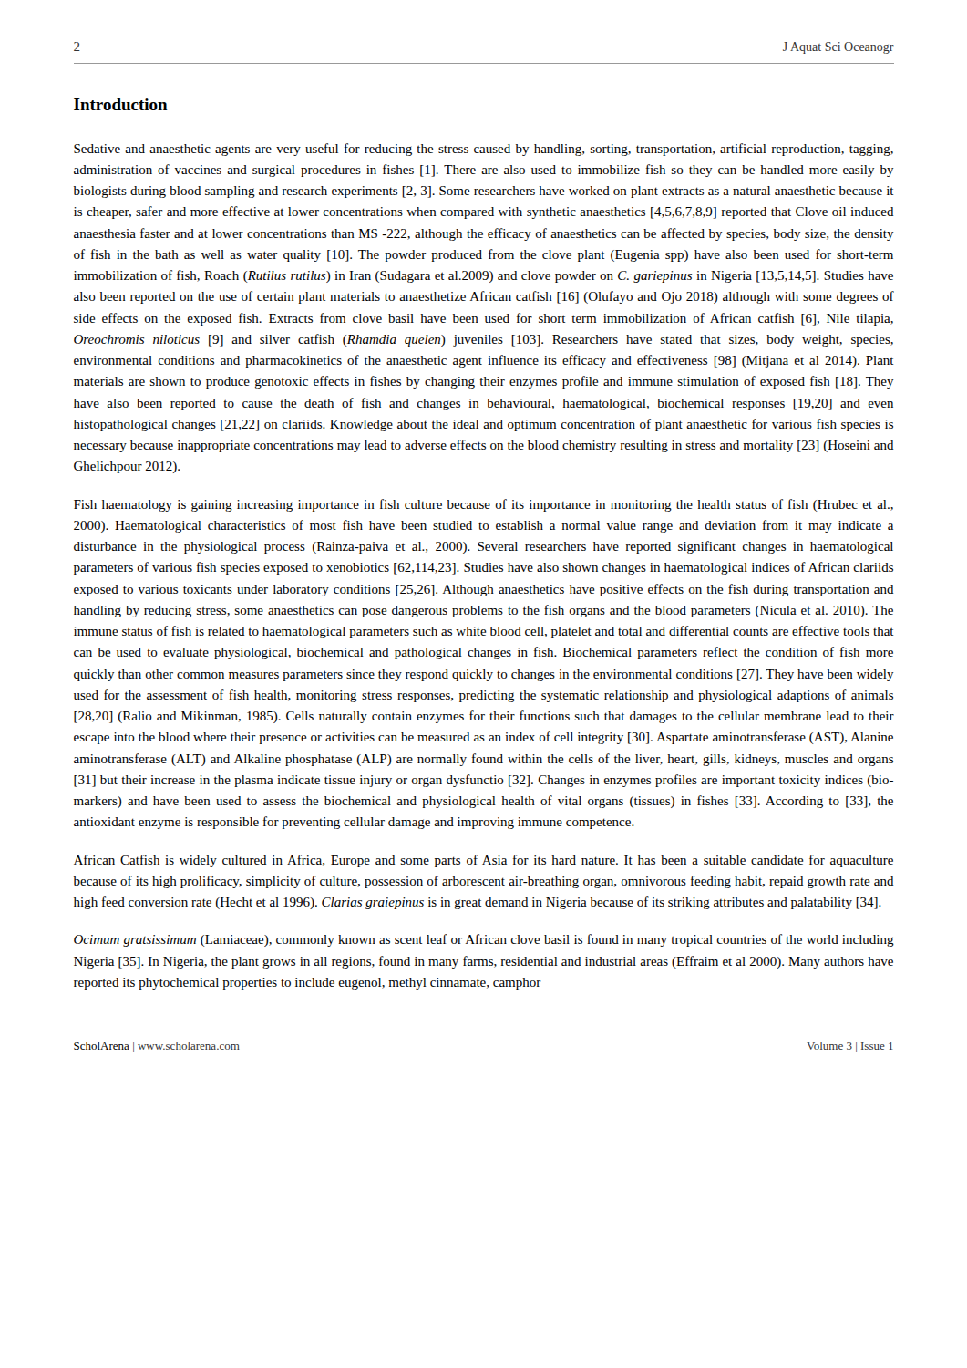2
J Aquat Sci Oceanogr
Introduction
Sedative and anaesthetic agents are very useful for reducing the stress caused by handling, sorting, transportation, artificial reproduction, tagging, administration of vaccines and surgical procedures in fishes [1]. There are also used to immobilize fish so they can be handled more easily by biologists during blood sampling and research experiments [2, 3]. Some researchers have worked on plant extracts as a natural anaesthetic because it is cheaper, safer and more effective at lower concentrations when compared with synthetic anaesthetics [4,5,6,7,8,9] reported that Clove oil induced anaesthesia faster and at lower concentrations than MS -222, although the efficacy of anaesthetics can be affected by species, body size, the density of fish in the bath as well as water quality [10]. The powder produced from the clove plant (Eugenia spp) have also been used for short-term immobilization of fish, Roach (Rutilus rutilus) in Iran (Sudagara et al.2009) and clove powder on C. gariepinus in Nigeria [13,5,14,5]. Studies have also been reported on the use of certain plant materials to anaesthetize African catfish [16] (Olufayo and Ojo 2018) although with some degrees of side effects on the exposed fish. Extracts from clove basil have been used for short term immobilization of African catfish [6], Nile tilapia, Oreochromis niloticus [9] and silver catfish (Rhamdia quelen) juveniles [103]. Researchers have stated that sizes, body weight, species, environmental conditions and pharmacokinetics of the anaesthetic agent influence its efficacy and effectiveness [98] (Mitjana et al 2014). Plant materials are shown to produce genotoxic effects in fishes by changing their enzymes profile and immune stimulation of exposed fish [18]. They have also been reported to cause the death of fish and changes in behavioural, haematological, biochemical responses [19,20] and even histopathological changes [21,22] on clariids. Knowledge about the ideal and optimum concentration of plant anaesthetic for various fish species is necessary because inappropriate concentrations may lead to adverse effects on the blood chemistry resulting in stress and mortality [23] (Hoseini and Ghelichpour 2012).
Fish haematology is gaining increasing importance in fish culture because of its importance in monitoring the health status of fish (Hrubec et al., 2000). Haematological characteristics of most fish have been studied to establish a normal value range and deviation from it may indicate a disturbance in the physiological process (Rainza-paiva et al., 2000). Several researchers have reported significant changes in haematological parameters of various fish species exposed to xenobiotics [62,114,23]. Studies have also shown changes in haematological indices of African clariids exposed to various toxicants under laboratory conditions [25,26]. Although anaesthetics have positive effects on the fish during transportation and handling by reducing stress, some anaesthetics can pose dangerous problems to the fish organs and the blood parameters (Nicula et al. 2010). The immune status of fish is related to haematological parameters such as white blood cell, platelet and total and differential counts are effective tools that can be used to evaluate physiological, biochemical and pathological changes in fish. Biochemical parameters reflect the condition of fish more quickly than other common measures parameters since they respond quickly to changes in the environmental conditions [27]. They have been widely used for the assessment of fish health, monitoring stress responses, predicting the systematic relationship and physiological adaptions of animals [28,20] (Ralio and Mikinman, 1985). Cells naturally contain enzymes for their functions such that damages to the cellular membrane lead to their escape into the blood where their presence or activities can be measured as an index of cell integrity [30]. Aspartate aminotransferase (AST), Alanine aminotransferase (ALT) and Alkaline phosphatase (ALP) are normally found within the cells of the liver, heart, gills, kidneys, muscles and organs [31] but their increase in the plasma indicate tissue injury or organ dysfunctio [32]. Changes in enzymes profiles are important toxicity indices (bio-markers) and have been used to assess the biochemical and physiological health of vital organs (tissues) in fishes [33]. According to [33], the antioxidant enzyme is responsible for preventing cellular damage and improving immune competence.
African Catfish is widely cultured in Africa, Europe and some parts of Asia for its hard nature. It has been a suitable candidate for aquaculture because of its high prolificacy, simplicity of culture, possession of arborescent air-breathing organ, omnivorous feeding habit, repaid growth rate and high feed conversion rate (Hecht et al 1996). Clarias graiepinus is in great demand in Nigeria because of its striking attributes and palatability [34].
Ocimum gratsissimum (Lamiaceae), commonly known as scent leaf or African clove basil is found in many tropical countries of the world including Nigeria [35]. In Nigeria, the plant grows in all regions, found in many farms, residential and industrial areas (Effraim et al 2000). Many authors have reported its phytochemical properties to include eugenol, methyl cinnamate, camphor
ScholArena | www.scholarena.com
Volume 3 | Issue 1